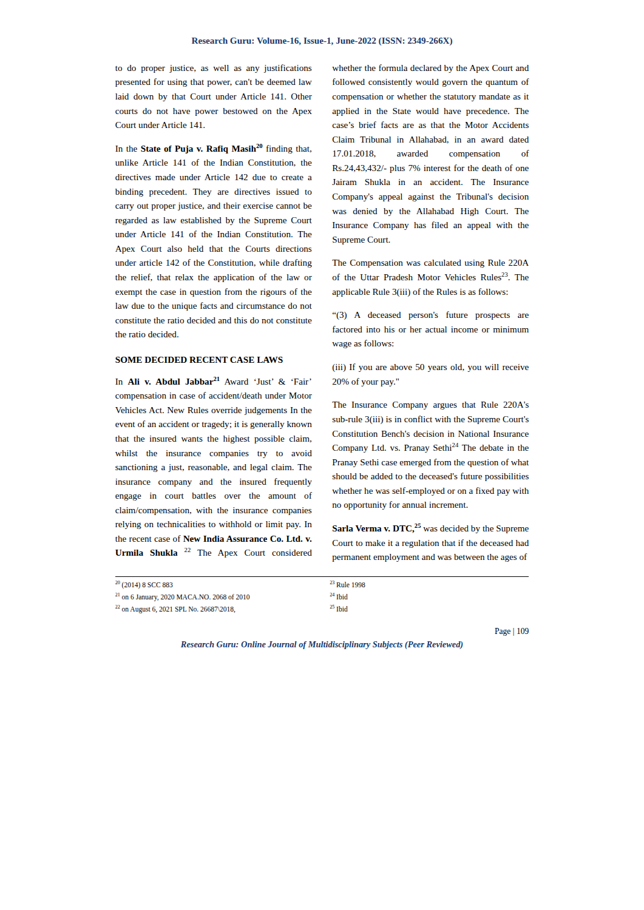Research Guru: Volume-16, Issue-1, June-2022 (ISSN: 2349-266X)
to do proper justice, as well as any justifications presented for using that power, can't be deemed law laid down by that Court under Article 141. Other courts do not have power bestowed on the Apex Court under Article 141.
In the State of Puja v. Rafiq Masih20 finding that, unlike Article 141 of the Indian Constitution, the directives made under Article 142 due to create a binding precedent. They are directives issued to carry out proper justice, and their exercise cannot be regarded as law established by the Supreme Court under Article 141 of the Indian Constitution. The Apex Court also held that the Courts directions under article 142 of the Constitution, while drafting the relief, that relax the application of the law or exempt the case in question from the rigours of the law due to the unique facts and circumstance do not constitute the ratio decided and this do not constitute the ratio decided.
SOME DECIDED RECENT CASE LAWS
In Ali v. Abdul Jabbar21 Award ‘Just’ & ‘Fair’ compensation in case of accident/death under Motor Vehicles Act. New Rules override judgements In the event of an accident or tragedy; it is generally known that the insured wants the highest possible claim, whilst the insurance companies try to avoid sanctioning a just, reasonable, and legal claim. The insurance company and the insured frequently engage in court battles over the amount of claim/compensation, with the insurance companies relying on technicalities to withhold or limit pay. In the recent case of New India Assurance Co. Ltd. v. Urmila Shukla 22 The Apex Court considered whether the formula declared by the Apex Court and followed consistently would govern the quantum of compensation or whether the statutory mandate as it applied in the State would have precedence. The case’s brief facts are as that the Motor Accidents Claim Tribunal in Allahabad, in an award dated 17.01.2018, awarded compensation of Rs.24,43,432/- plus 7% interest for the death of one Jairam Shukla in an accident. The Insurance Company's appeal against the Tribunal's decision was denied by the Allahabad High Court. The Insurance Company has filed an appeal with the Supreme Court.
The Compensation was calculated using Rule 220A of the Uttar Pradesh Motor Vehicles Rules23. The applicable Rule 3(iii) of the Rules is as follows:
“(3) A deceased person's future prospects are factored into his or her actual income or minimum wage as follows:
(iii) If you are above 50 years old, you will receive 20% of your pay."
The Insurance Company argues that Rule 220A's sub-rule 3(iii) is in conflict with the Supreme Court's Constitution Bench's decision in National Insurance Company Ltd. vs. Pranay Sethi24 The debate in the Pranay Sethi case emerged from the question of what should be added to the deceased's future possibilities whether he was self-employed or on a fixed pay with no opportunity for annual increment.
Sarla Verma v. DTC,25 was decided by the Supreme Court to make it a regulation that if the deceased had permanent employment and was between the ages of
20 (2014) 8 SCC 883
21 on 6 January, 2020 MACA.NO. 2068 of 2010
22 on August 6, 2021 SPL No. 26687\2018,
23 Rule 1998
24 Ibid
25 Ibid
Page | 109
Research Guru: Online Journal of Multidisciplinary Subjects (Peer Reviewed)